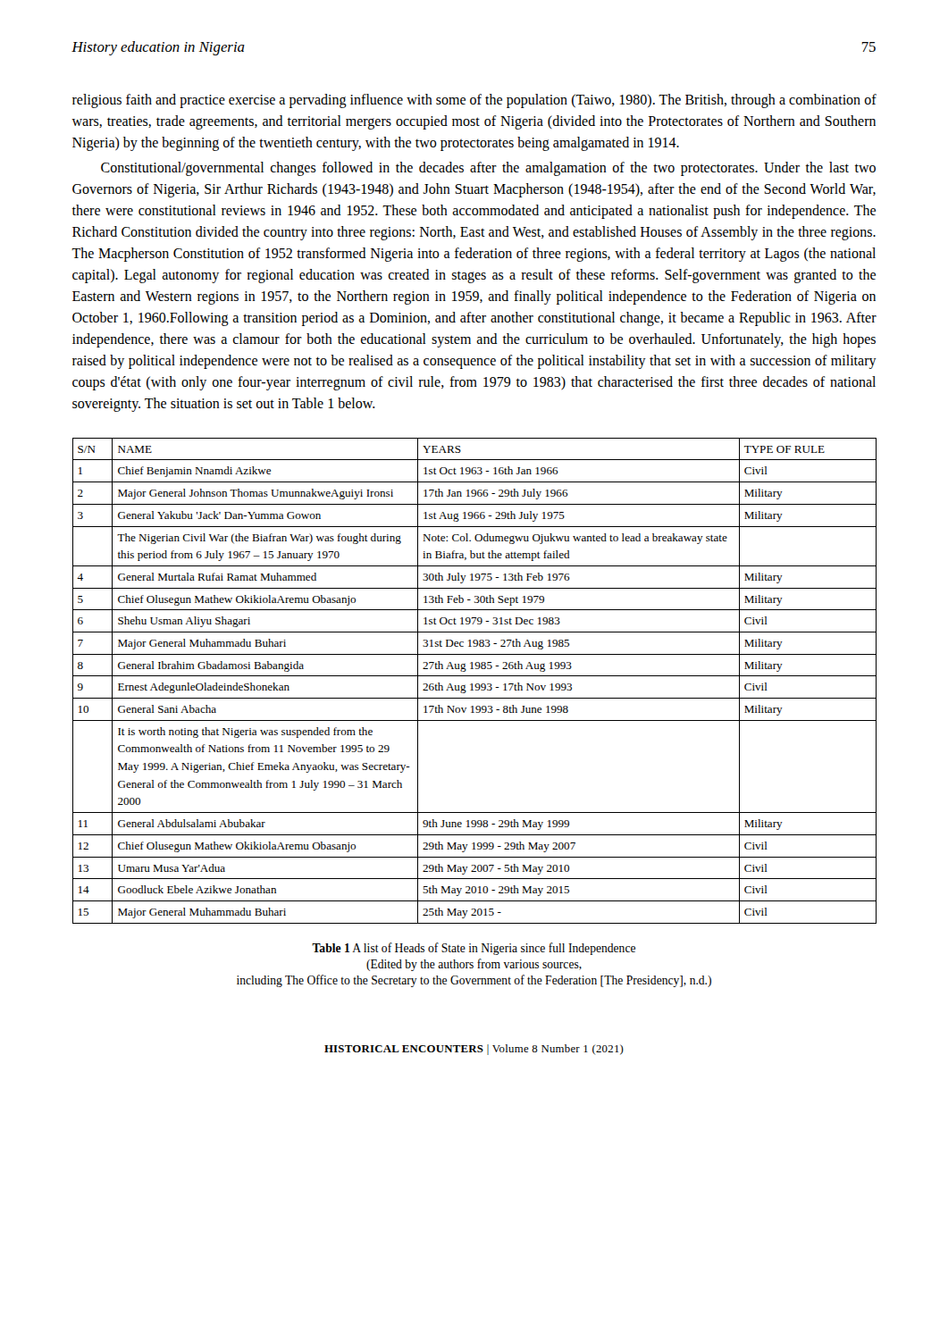History education in Nigeria 75
religious faith and practice exercise a pervading influence with some of the population (Taiwo, 1980). The British, through a combination of wars, treaties, trade agreements, and territorial mergers occupied most of Nigeria (divided into the Protectorates of Northern and Southern Nigeria) by the beginning of the twentieth century, with the two protectorates being amalgamated in 1914.
Constitutional/governmental changes followed in the decades after the amalgamation of the two protectorates. Under the last two Governors of Nigeria, Sir Arthur Richards (1943-1948) and John Stuart Macpherson (1948-1954), after the end of the Second World War, there were constitutional reviews in 1946 and 1952. These both accommodated and anticipated a nationalist push for independence. The Richard Constitution divided the country into three regions: North, East and West, and established Houses of Assembly in the three regions. The Macpherson Constitution of 1952 transformed Nigeria into a federation of three regions, with a federal territory at Lagos (the national capital). Legal autonomy for regional education was created in stages as a result of these reforms. Self-government was granted to the Eastern and Western regions in 1957, to the Northern region in 1959, and finally political independence to the Federation of Nigeria on October 1, 1960.Following a transition period as a Dominion, and after another constitutional change, it became a Republic in 1963. After independence, there was a clamour for both the educational system and the curriculum to be overhauled. Unfortunately, the high hopes raised by political independence were not to be realised as a consequence of the political instability that set in with a succession of military coups d'état (with only one four-year interregnum of civil rule, from 1979 to 1983) that characterised the first three decades of national sovereignty. The situation is set out in Table 1 below.
| S/N | NAME | YEARS | TYPE OF RULE |
| --- | --- | --- | --- |
| 1 | Chief Benjamin Nnamdi Azikwe | 1st Oct 1963 - 16th Jan 1966 | Civil |
| 2 | Major General Johnson Thomas UmunnakweAguiyi Ironsi | 17th Jan 1966 - 29th July 1966 | Military |
| 3 | General Yakubu 'Jack' Dan-Yumma Gowon | 1st Aug 1966 - 29th July 1975 | Military |
| | The Nigerian Civil War (the Biafran War) was fought during this period from 6 July 1967 – 15 January 1970 | Note: Col. Odumegwu Ojukwu wanted to lead a breakaway state in Biafra, but the attempt failed | |
| 4 | General Murtala Rufai Ramat Muhammed | 30th July 1975 - 13th Feb 1976 | Military |
| 5 | Chief Olusegun Mathew OkikiolaAremu Obasanjo | 13th Feb - 30th Sept 1979 | Military |
| 6 | Shehu Usman Aliyu Shagari | 1st Oct 1979 - 31st Dec 1983 | Civil |
| 7 | Major General Muhammadu Buhari | 31st Dec 1983 - 27th Aug 1985 | Military |
| 8 | General Ibrahim Gbadamosi Babangida | 27th Aug 1985 - 26th Aug 1993 | Military |
| 9 | Ernest AdegunleOladeindeShonekan | 26th Aug 1993 - 17th Nov 1993 | Civil |
| 10 | General Sani Abacha | 17th Nov 1993 - 8th June 1998 | Military |
| | It is worth noting that Nigeria was suspended from the Commonwealth of Nations from 11 November 1995 to 29 May 1999. A Nigerian, Chief Emeka Anyaoku, was Secretary-General of the Commonwealth from 1 July 1990 – 31 March 2000 | | |
| 11 | General Abdulsalami Abubakar | 9th June 1998 - 29th May 1999 | Military |
| 12 | Chief Olusegun Mathew OkikiolaAremu Obasanjo | 29th May 1999 - 29th May 2007 | Civil |
| 13 | Umaru Musa Yar'Adua | 29th May 2007 - 5th May 2010 | Civil |
| 14 | Goodluck Ebele Azikwe Jonathan | 5th May 2010 - 29th May 2015 | Civil |
| 15 | Major General Muhammadu Buhari | 25th May 2015 - | Civil |
Table 1 A list of Heads of State in Nigeria since full Independence
(Edited by the authors from various sources,
including The Office to the Secretary to the Government of the Federation [The Presidency], n.d.)
HISTORICAL ENCOUNTERS | Volume 8 Number 1 (2021)